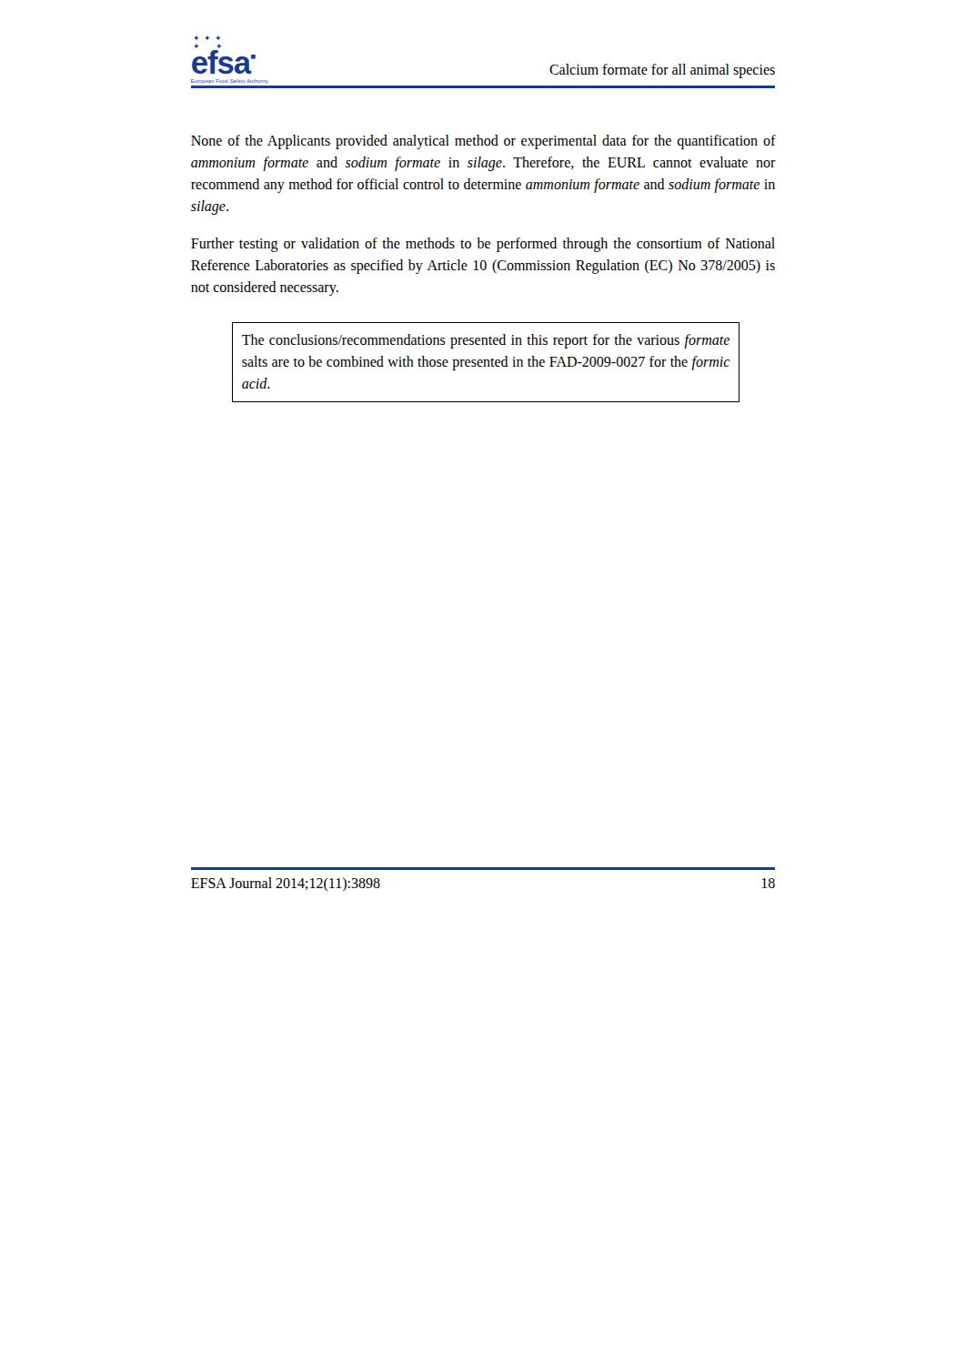✦ ✦ ✦
✦ ✦
efsa▪
European Food Safety Authority
Calcium formate for all animal species
None of the Applicants provided analytical method or experimental data for the quantification of ammonium formate and sodium formate in silage. Therefore, the EURL cannot evaluate nor recommend any method for official control to determine ammonium formate and sodium formate in silage.
Further testing or validation of the methods to be performed through the consortium of National Reference Laboratories as specified by Article 10 (Commission Regulation (EC) No 378/2005) is not considered necessary.
The conclusions/recommendations presented in this report for the various formate salts are to be combined with those presented in the FAD-2009-0027 for the formic acid.
EFSA Journal 2014;12(11):3898
18